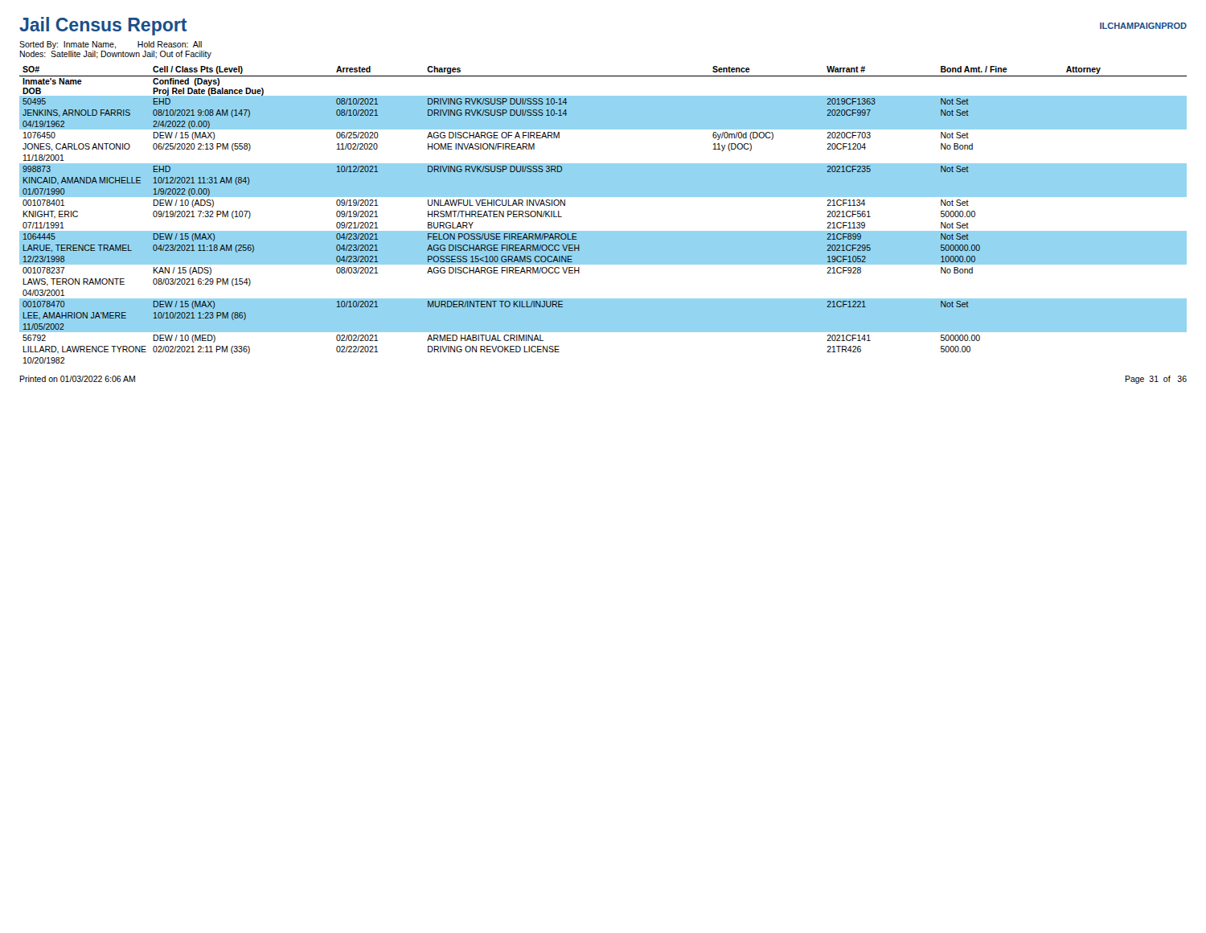Jail Census Report
ILCHAMPAIGNPROD
Sorted By: Inmate Name, Hold Reason: All
Nodes: Satellite Jail; Downtown Jail; Out of Facility
| SO# | Cell / Class Pts (Level) | Arrested | Charges | Sentence | Warrant # | Bond Amt. / Fine | Attorney |
| --- | --- | --- | --- | --- | --- | --- | --- |
| Inmate's Name | Confined (Days) | | | | | | |
| DOB | Proj Rel Date (Balance Due) | | | | | | |
| 50495 | EHD | 08/10/2021 | DRIVING RVK/SUSP DUI/SSS 10-14 | | 2019CF1363 | Not Set | |
| JENKINS, ARNOLD FARRIS | 08/10/2021 9:08 AM (147) | 08/10/2021 | DRIVING RVK/SUSP DUI/SSS 10-14 | | 2020CF997 | Not Set | |
| 04/19/1962 | 2/4/2022 (0.00) | | | | | | |
| 1076450 | DEW / 15 (MAX) | 06/25/2020 | AGG DISCHARGE OF A FIREARM | 6y/0m/0d (DOC) | 2020CF703 | Not Set | |
| JONES, CARLOS ANTONIO | 06/25/2020 2:13 PM (558) | 11/02/2020 | HOME INVASION/FIREARM | 11y (DOC) | 20CF1204 | No Bond | |
| 11/18/2001 | | | | | | | |
| 998873 | EHD | 10/12/2021 | DRIVING RVK/SUSP DUI/SSS 3RD | | 2021CF235 | Not Set | |
| KINCAID, AMANDA MICHELLE | 10/12/2021 11:31 AM (84) | | | | | | |
| 01/07/1990 | 1/9/2022 (0.00) | | | | | | |
| 001078401 | DEW / 10 (ADS) | 09/19/2021 | UNLAWFUL VEHICULAR INVASION | | 21CF1134 | Not Set | |
| KNIGHT, ERIC | 09/19/2021 7:32 PM (107) | 09/19/2021 | HRSMT/THREATEN PERSON/KILL | | 2021CF561 | 50000.00 | |
| 07/11/1991 | | 09/21/2021 | BURGLARY | | 21CF1139 | Not Set | |
| 1064445 | DEW / 15 (MAX) | 04/23/2021 | FELON POSS/USE FIREARM/PAROLE | | 21CF899 | Not Set | |
| LARUE, TERENCE TRAMEL | 04/23/2021 11:18 AM (256) | 04/23/2021 | AGG DISCHARGE FIREARM/OCC VEH | | 2021CF295 | 500000.00 | |
| 12/23/1998 | | 04/23/2021 | POSSESS 15<100 GRAMS COCAINE | | 19CF1052 | 10000.00 | |
| 001078237 | KAN / 15 (ADS) | 08/03/2021 | AGG DISCHARGE FIREARM/OCC VEH | | 21CF928 | No Bond | |
| LAWS, TERON RAMONTE | 08/03/2021 6:29 PM (154) | | | | | | |
| 04/03/2001 | | | | | | | |
| 001078470 | DEW / 15 (MAX) | 10/10/2021 | MURDER/INTENT TO KILL/INJURE | | 21CF1221 | Not Set | |
| LEE, AMAHRION JA'MERE | 10/10/2021 1:23 PM (86) | | | | | | |
| 11/05/2002 | | | | | | | |
| 56792 | DEW / 10 (MED) | 02/02/2021 | ARMED HABITUAL CRIMINAL | | 2021CF141 | 500000.00 | |
| LILLARD, LAWRENCE TYRONE | 02/02/2021 2:11 PM (336) | 02/22/2021 | DRIVING ON REVOKED LICENSE | | 21TR426 | 5000.00 | |
| 10/20/1982 | | | | | | | |
Printed on 01/03/2022 6:06 AM Page 31 of 36